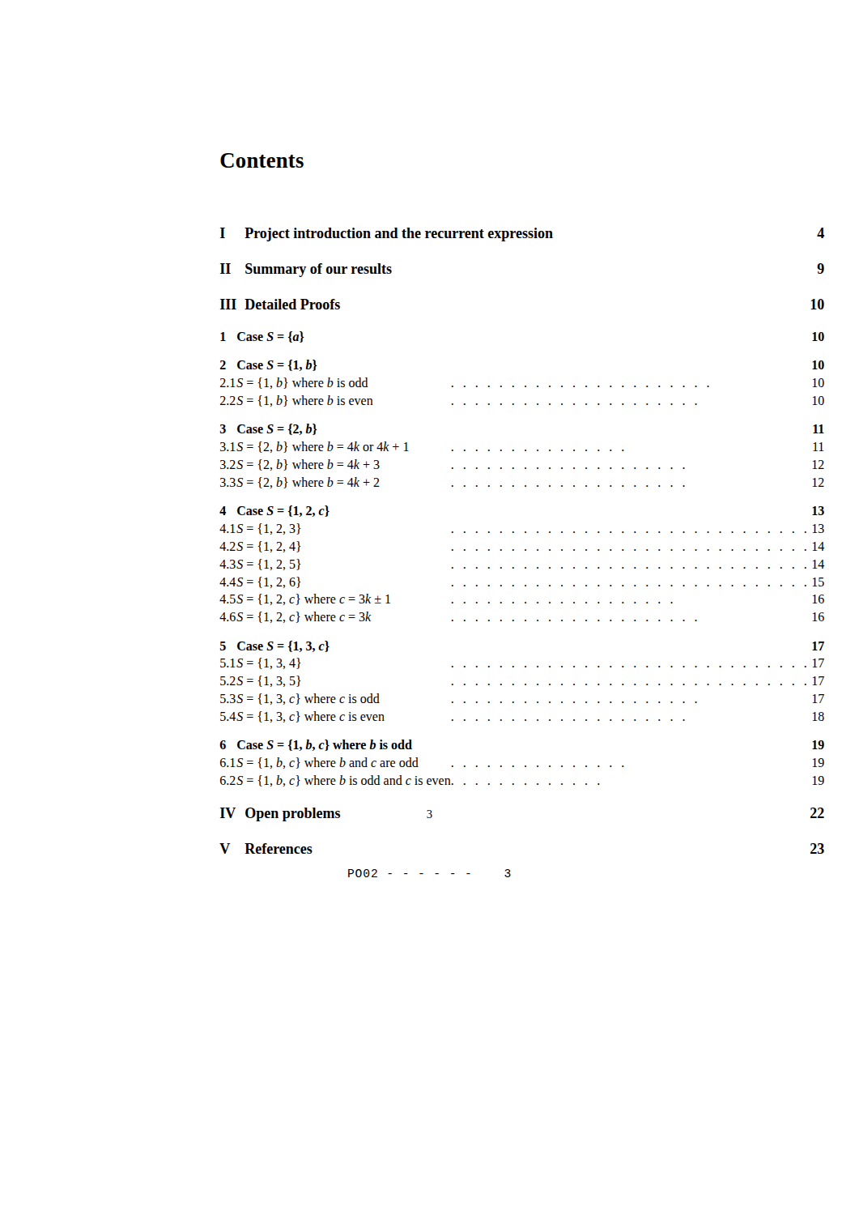Contents
| I | Project introduction and the recurrent expression | 4 |
| II | Summary of our results | 9 |
| III | Detailed Proofs | 10 |
| 1 | Case S = { a } | | 10 |
| 2 | Case S = {1, b } | | 10 |
| 2.1 | S = {1, b } where b is odd | . . . . . . . . . . . . . . . . . . . . . . | 10 |
| 2.2 | S = {1, b } where b is even | . . . . . . . . . . . . . . . . . . . . . | 10 |
| 3 | Case S = {2, b } | | 11 |
| 3.1 | S = {2, b } where b = 4 k or 4 k + 1 | . . . . . . . . . . . . . . . | 11 |
| 3.2 | S = {2, b } where b = 4 k + 3 | . . . . . . . . . . . . . . . . . . . . | 12 |
| 3.3 | S = {2, b } where b = 4 k + 2 | . . . . . . . . . . . . . . . . . . . . | 12 |
| 4 | Case S = {1, 2, c } | | 13 |
| 4.1 | S = {1, 2, 3} | . . . . . . . . . . . . . . . . . . . . . . . . . . . . . . | 13 |
| 4.2 | S = {1, 2, 4} | . . . . . . . . . . . . . . . . . . . . . . . . . . . . . . | 14 |
| 4.3 | S = {1, 2, 5} | . . . . . . . . . . . . . . . . . . . . . . . . . . . . . . | 14 |
| 4.4 | S = {1, 2, 6} | . . . . . . . . . . . . . . . . . . . . . . . . . . . . . . | 15 |
| 4.5 | S = {1, 2, c } where c = 3 k ± 1 | . . . . . . . . . . . . . . . . . . . | 16 |
| 4.6 | S = {1, 2, c } where c = 3 k | . . . . . . . . . . . . . . . . . . . . . | 16 |
| 5 | Case S = {1, 3, c } | | 17 |
| 5.1 | S = {1, 3, 4} | . . . . . . . . . . . . . . . . . . . . . . . . . . . . . . | 17 |
| 5.2 | S = {1, 3, 5} | . . . . . . . . . . . . . . . . . . . . . . . . . . . . . . | 17 |
| 5.3 | S = {1, 3, c } where c is odd | . . . . . . . . . . . . . . . . . . . . . | 17 |
| 5.4 | S = {1, 3, c } where c is even | . . . . . . . . . . . . . . . . . . . . | 18 |
| 6 | Case S = {1, b , c } where b is odd | | 19 |
| 6.1 | S = {1, b , c } where b and c are odd | . . . . . . . . . . . . . . . | 19 |
| 6.2 | S = {1, b , c } where b is odd and c is even | . . . . . . . . . . . . . | 19 |
| IV | Open problems | 22 |
| V | References | 23 |
3
PO02 - - - - - - 3